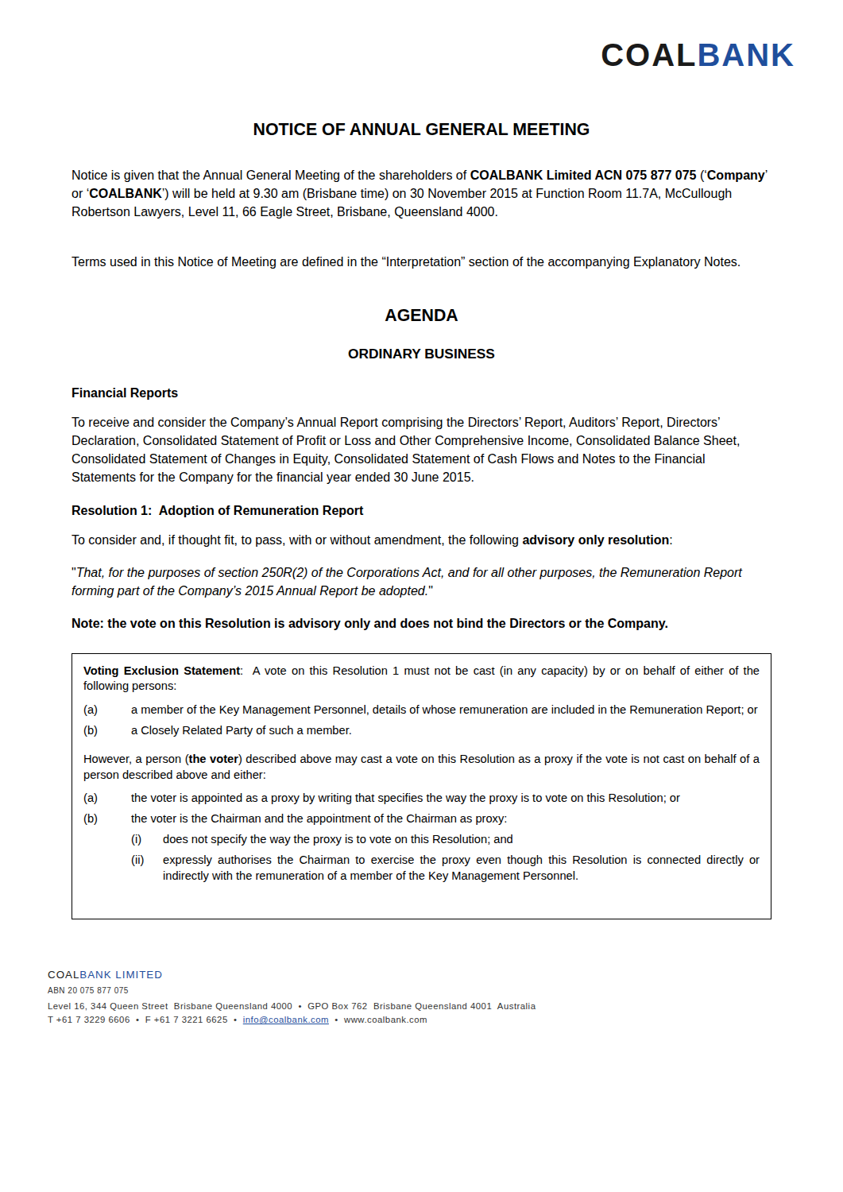COAL BANK
NOTICE OF ANNUAL GENERAL MEETING
Notice is given that the Annual General Meeting of the shareholders of COALBANK Limited ACN 075 877 075 (‘Company’ or ‘COALBANK’) will be held at 9.30 am (Brisbane time) on 30 November 2015 at Function Room 11.7A, McCullough Robertson Lawyers, Level 11, 66 Eagle Street, Brisbane, Queensland 4000.
Terms used in this Notice of Meeting are defined in the “Interpretation” section of the accompanying Explanatory Notes.
AGENDA
ORDINARY BUSINESS
Financial Reports
To receive and consider the Company’s Annual Report comprising the Directors’ Report, Auditors’ Report, Directors’ Declaration, Consolidated Statement of Profit or Loss and Other Comprehensive Income, Consolidated Balance Sheet, Consolidated Statement of Changes in Equity, Consolidated Statement of Cash Flows and Notes to the Financial Statements for the Company for the financial year ended 30 June 2015.
Resolution 1: Adoption of Remuneration Report
To consider and, if thought fit, to pass, with or without amendment, the following advisory only resolution:
"That, for the purposes of section 250R(2) of the Corporations Act, and for all other purposes, the Remuneration Report forming part of the Company’s 2015 Annual Report be adopted."
Note: the vote on this Resolution is advisory only and does not bind the Directors or the Company.
Voting Exclusion Statement: A vote on this Resolution 1 must not be cast (in any capacity) by or on behalf of either of the following persons:
| (a) | a member of the Key Management Personnel, details of whose remuneration are included in the Remuneration Report; or |
| (b) | a Closely Related Party of such a member. |
However, a person (the voter) described above may cast a vote on this Resolution as a proxy if the vote is not cast on behalf of a person described above and either:
| (a) | the voter is appointed as a proxy by writing that specifies the way the proxy is to vote on this Resolution; or |
| (b) | the voter is the Chairman and the appointment of the Chairman as proxy: / (i) / does not specify the way the proxy is to vote on this Resolution; and / / (ii) / expressly authorises the Chairman to exercise the proxy even though this Resolution is connected directly or indirectly with the remuneration of a member of the Key Management Personnel. / |
COAL BANK LIMITED
ABN 20 075 877 075
Level 16, 344 Queen Street Brisbane Queensland 4000 • GPO Box 762 Brisbane Queensland 4001 Australia
T +61 7 3229 6606 • F +61 7 3221 6625 • info@coalbank.com • www.coalbank.com